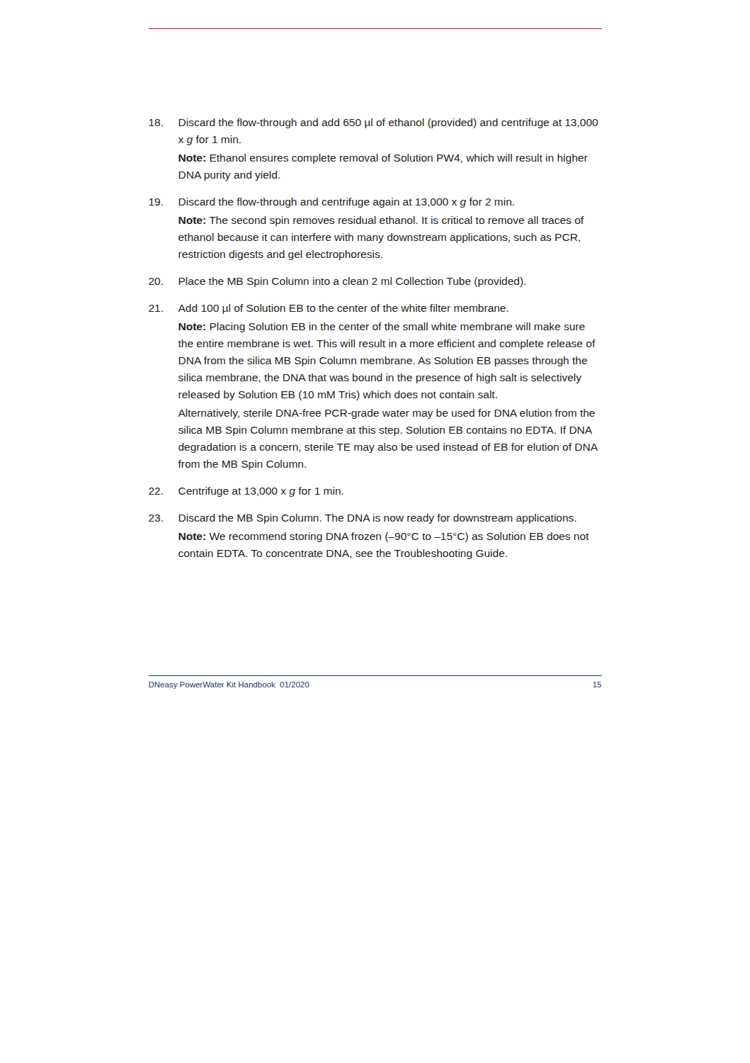18. Discard the flow-through and add 650 µl of ethanol (provided) and centrifuge at 13,000 x g for 1 min. Note: Ethanol ensures complete removal of Solution PW4, which will result in higher DNA purity and yield.
19. Discard the flow-through and centrifuge again at 13,000 x g for 2 min. Note: The second spin removes residual ethanol. It is critical to remove all traces of ethanol because it can interfere with many downstream applications, such as PCR, restriction digests and gel electrophoresis.
20. Place the MB Spin Column into a clean 2 ml Collection Tube (provided).
21. Add 100 µl of Solution EB to the center of the white filter membrane. Note: Placing Solution EB in the center of the small white membrane will make sure the entire membrane is wet. This will result in a more efficient and complete release of DNA from the silica MB Spin Column membrane. As Solution EB passes through the silica membrane, the DNA that was bound in the presence of high salt is selectively released by Solution EB (10 mM Tris) which does not contain salt. Alternatively, sterile DNA-free PCR-grade water may be used for DNA elution from the silica MB Spin Column membrane at this step. Solution EB contains no EDTA. If DNA degradation is a concern, sterile TE may also be used instead of EB for elution of DNA from the MB Spin Column.
22. Centrifuge at 13,000 x g for 1 min.
23. Discard the MB Spin Column. The DNA is now ready for downstream applications. Note: We recommend storing DNA frozen (–90°C to –15°C) as Solution EB does not contain EDTA. To concentrate DNA, see the Troubleshooting Guide.
DNeasy PowerWater Kit Handbook 01/2020 15